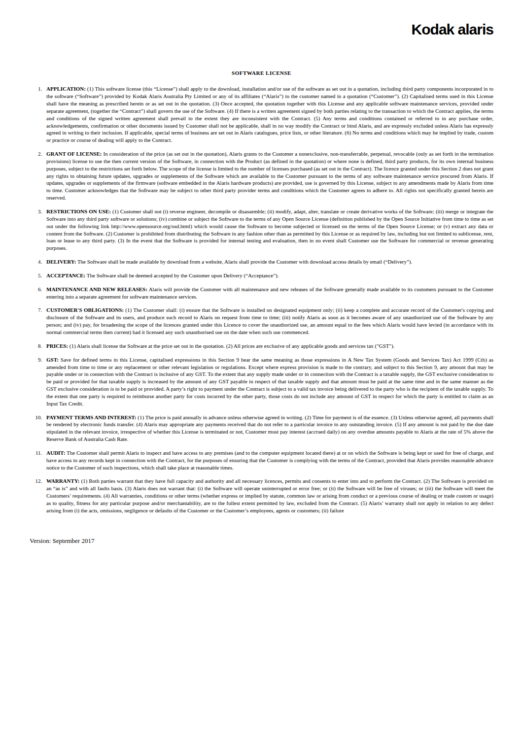Kodak alaris
SOFTWARE LICENSE
APPLICATION: (1) This software license (this “License”) shall apply to the download, installation and/or use of the software as set out in a quotation, including third party components incorporated in to the software (“Software”) provided by Kodak Alaris Australia Pty Limited or any of its affiliates (“Alaris”) to the customer named in a quotation (“Customer”). (2) Capitalised terms used in this License shall have the meaning as prescribed herein or as set out in the quotation. (3) Once accepted, the quotation together with this License and any applicable software maintenance services, provided under separate agreement, (together the “Contract”) shall govern the use of the Software. (4) If there is a written agreement signed by both parties relating to the transaction to which the Contract applies, the terms and conditions of the signed written agreement shall prevail to the extent they are inconsistent with the Contract. (5) Any terms and conditions contained or referred to in any purchase order, acknowledgements, confirmation or other documents issued by Customer shall not be applicable, shall in no way modify the Contract or bind Alaris, and are expressly excluded unless Alaris has expressly agreed in writing to their inclusion. If applicable, special terms of business are set out in Alaris catalogues, price lists, or other literature. (6) No terms and conditions which may be implied by trade, custom or practice or course of dealing will apply to the Contract.
GRANT OF LICENSE: In consideration of the price (as set out in the quotation), Alaris grants to the Customer a nonexclusive, non-transferrable, perpetual, revocable (only as set forth in the termination provisions) license to use the then current version of the Software, in connection with the Product (as defined in the quotation) or where none is defined, third party products, for its own internal business purposes, subject to the restrictions set forth below. The scope of the license is limited to the number of licenses purchased (as set out in the Contract). The licence granted under this Section 2 does not grant any rights to obtaining future updates, upgrades or supplements of the Software which are available to the Customer pursuant to the terms of any software maintenance service procured from Alaris. If updates, upgrades or supplements of the firmware (software embedded in the Alaris hardware products) are provided, use is governed by this License, subject to any amendments made by Alaris from time to time. Customer acknowledges that the Software may be subject to other third party provider terms and conditions which the Customer agrees to adhere to. All rights not specifically granted herein are reserved.
RESTRICTIONS ON USE: (1) Customer shall not (i) reverse engineer, decompile or disassemble; (ii) modify, adapt, alter, translate or create derivative works of the Software; (iii) merge or integrate the Software into any third party software or solutions; (iv) combine or subject the Software to the terms of any Open Source License (definition published by the Open Source Initiative from time to time as set out under the following link http://www.opensource.org/osd.html) which would cause the Software to become subjected or licensed on the terms of the Open Source License; or (v) extract any data or content from the Software. (2) Customer is prohibited from distributing the Software in any fashion other than as permitted by this License or as required by law, including but not limited to sublicense, rent, loan or lease to any third party. (3) In the event that the Software is provided for internal testing and evaluation, then in no event shall Customer use the Software for commercial or revenue generating purposes.
DELIVERY: The Software shall be made available by download from a website, Alaris shall provide the Customer with download access details by email (“Delivery”).
ACCEPTANCE: The Software shall be deemed accepted by the Customer upon Delivery (“Acceptance”).
MAINTENANCE AND NEW RELEASES: Alaris will provide the Customer with all maintenance and new releases of the Software generally made available to its customers pursuant to the Customer entering into a separate agreement for software maintenance services.
CUSTOMER'S OBLIGATIONS: (1) The Customer shall: (i) ensure that the Software is installed on designated equipment only; (ii) keep a complete and accurate record of the Customer's copying and disclosure of the Software and its users, and produce such record to Alaris on request from time to time; (iii) notify Alaris as soon as it becomes aware of any unauthorized use of the Software by any person; and (iv) pay, for broadening the scope of the licences granted under this Licence to cover the unauthorized use, an amount equal to the fees which Alaris would have levied (in accordance with its normal commercial terms then current) had it licensed any such unauthorised use on the date when such use commenced.
PRICES: (1) Alaris shall license the Software at the price set out in the quotation. (2) All prices are exclusive of any applicable goods and services tax ("GST").
GST: Save for defined terms in this License, capitalised expressions in this Section 9 bear the same meaning as those expressions in A New Tax System (Goods and Services Tax) Act 1999 (Cth) as amended from time to time or any replacement or other relevant legislation or regulations. Except where express provision is made to the contrary, and subject to this Section 9, any amount that may be payable under or in connection with the Contract is inclusive of any GST. To the extent that any supply made under or in connection with the Contract is a taxable supply, the GST exclusive consideration to be paid or provided for that taxable supply is increased by the amount of any GST payable in respect of that taxable supply and that amount must be paid at the same time and in the same manner as the GST exclusive consideration is to be paid or provided. A party’s right to payment under the Contract is subject to a valid tax invoice being delivered to the party who is the recipient of the taxable supply. To the extent that one party is required to reimburse another party for costs incurred by the other party, those costs do not include any amount of GST in respect for which the party is entitled to claim as an Input Tax Credit.
PAYMENT TERMS AND INTEREST: (1) The price is paid annually in advance unless otherwise agreed in writing. (2) Time for payment is of the essence. (3) Unless otherwise agreed, all payments shall be rendered by electronic funds transfer. (4) Alaris may appropriate any payments received that do not refer to a particular invoice to any outstanding invoice. (5) If any amount is not paid by the due date stipulated in the relevant invoice, irrespective of whether this License is terminated or not, Customer must pay interest (accrued daily) on any overdue amounts payable to Alaris at the rate of 5% above the Reserve Bank of Australia Cash Rate.
AUDIT: The Customer shall permit Alaris to inspect and have access to any premises (and to the computer equipment located there) at or on which the Software is being kept or used for free of charge, and have access to any records kept in connection with the Contract, for the purposes of ensuring that the Customer is complying with the terms of the Contract, provided that Alaris provides reasonable advance notice to the Customer of such inspections, which shall take place at reasonable times.
WARRANTY: (1) Both parties warrant that they have full capacity and authority and all necessary licences, permits and consents to enter into and to perform the Contract. (2) The Software is provided on an “as is” and with all faults basis. (3) Alaris does not warrant that: (i) the Software will operate uninterrupted or error free; or (ii) the Software will be free of viruses; or (iii) the Software will meet the Customers’ requirements. (4) All warranties, conditions or other terms (whether express or implied by statute, common law or arising from conduct or a previous course of dealing or trade custom or usage) as to quality, fitness for any particular purpose and/or merchantability, are to the fullest extent permitted by law, excluded from the Contract. (5) Alaris’ warranty shall not apply in relation to any defect arising from (i) the acts, omissions, negligence or defaults of the Customer or the Customer’s employees, agents or customers; (ii) failure
Version: September 2017